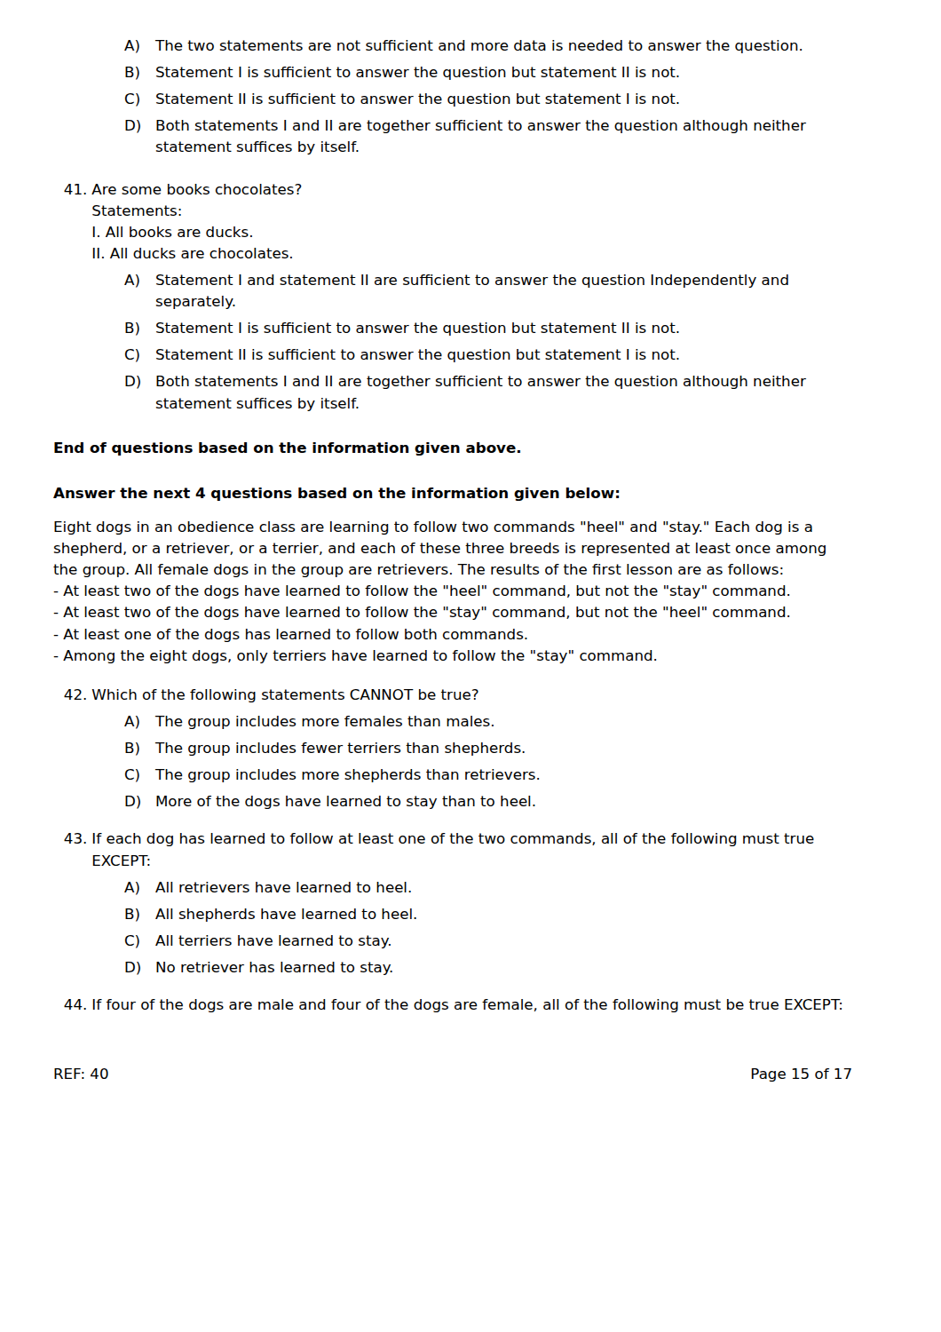A) The two statements are not sufficient and more data is needed to answer the question.
B) Statement I is sufficient to answer the question but statement II is not.
C) Statement II is sufficient to answer the question but statement I is not.
D) Both statements I and II are together sufficient to answer the question although neither statement suffices by itself.
41. Are some books chocolates?
Statements:
I. All books are ducks.
II. All ducks are chocolates.
A) Statement I and statement II are sufficient to answer the question Independently and separately.
B) Statement I is sufficient to answer the question but statement II is not.
C) Statement II is sufficient to answer the question but statement I is not.
D) Both statements I and II are together sufficient to answer the question although neither statement suffices by itself.
End of questions based on the information given above.
Answer the next 4 questions based on the information given below:
Eight dogs in an obedience class are learning to follow two commands "heel" and "stay." Each dog is a shepherd, or a retriever, or a terrier, and each of these three breeds is represented at least once among the group. All female dogs in the group are retrievers. The results of the first lesson are as follows:
- At least two of the dogs have learned to follow the "heel" command, but not the "stay" command.
- At least two of the dogs have learned to follow the "stay" command, but not the "heel" command.
- At least one of the dogs has learned to follow both commands.
- Among the eight dogs, only terriers have learned to follow the "stay" command.
42. Which of the following statements CANNOT be true?
A) The group includes more females than males.
B) The group includes fewer terriers than shepherds.
C) The group includes more shepherds than retrievers.
D) More of the dogs have learned to stay than to heel.
43. If each dog has learned to follow at least one of the two commands, all of the following must true EXCEPT:
A) All retrievers have learned to heel.
B) All shepherds have learned to heel.
C) All terriers have learned to stay.
D) No retriever has learned to stay.
44. If four of the dogs are male and four of the dogs are female, all of the following must be true EXCEPT:
REF: 40 Page 15 of 17